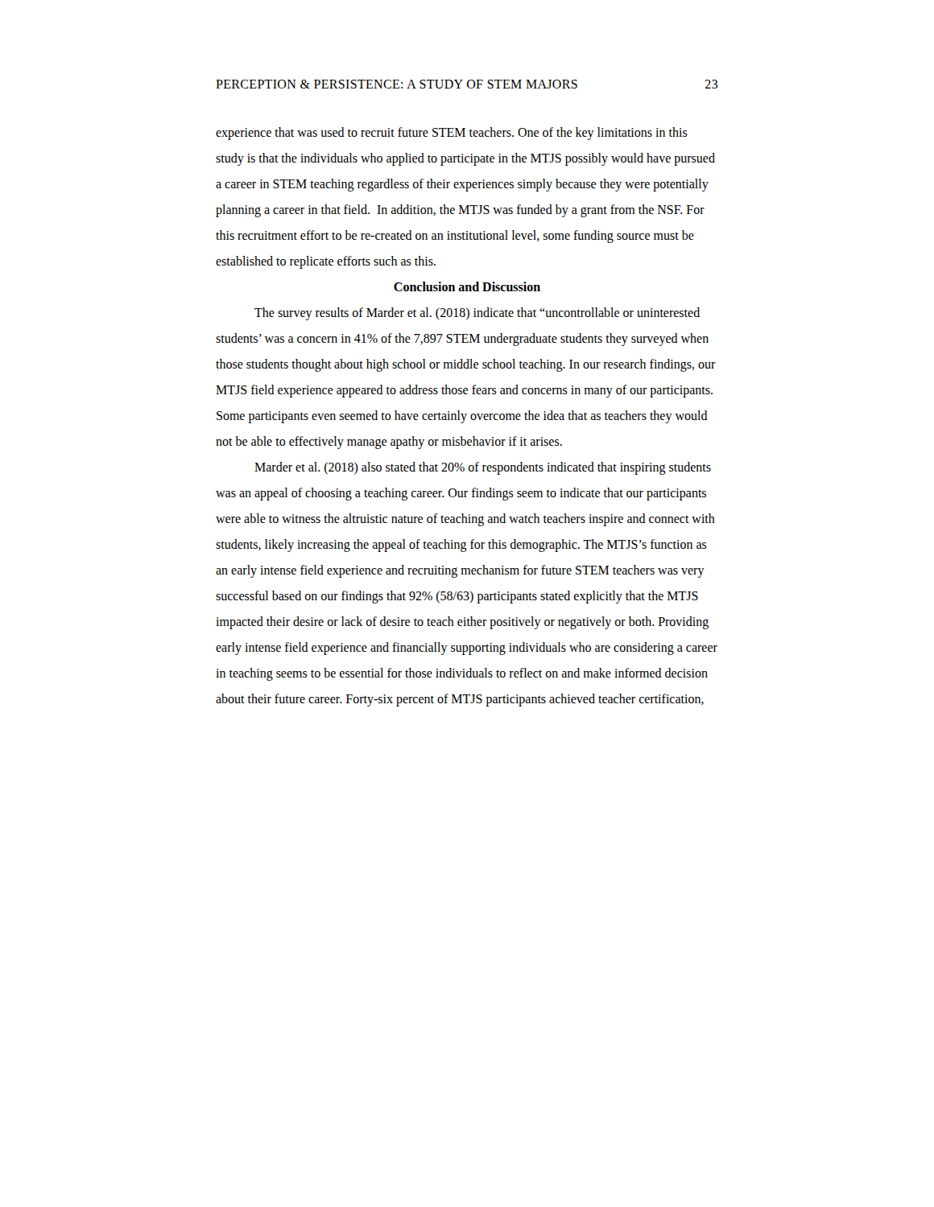Perception & Persistence: A Study of STEM Majors 23
experience that was used to recruit future STEM teachers. One of the key limitations in this study is that the individuals who applied to participate in the MTJS possibly would have pursued a career in STEM teaching regardless of their experiences simply because they were potentially planning a career in that field. In addition, the MTJS was funded by a grant from the NSF. For this recruitment effort to be re-created on an institutional level, some funding source must be established to replicate efforts such as this.
Conclusion and Discussion
The survey results of Marder et al. (2018) indicate that “uncontrollable or uninterested students’ was a concern in 41% of the 7,897 STEM undergraduate students they surveyed when those students thought about high school or middle school teaching. In our research findings, our MTJS field experience appeared to address those fears and concerns in many of our participants. Some participants even seemed to have certainly overcome the idea that as teachers they would not be able to effectively manage apathy or misbehavior if it arises.
Marder et al. (2018) also stated that 20% of respondents indicated that inspiring students was an appeal of choosing a teaching career. Our findings seem to indicate that our participants were able to witness the altruistic nature of teaching and watch teachers inspire and connect with students, likely increasing the appeal of teaching for this demographic. The MTJS’s function as an early intense field experience and recruiting mechanism for future STEM teachers was very successful based on our findings that 92% (58/63) participants stated explicitly that the MTJS impacted their desire or lack of desire to teach either positively or negatively or both. Providing early intense field experience and financially supporting individuals who are considering a career in teaching seems to be essential for those individuals to reflect on and make informed decision about their future career. Forty-six percent of MTJS participants achieved teacher certification,